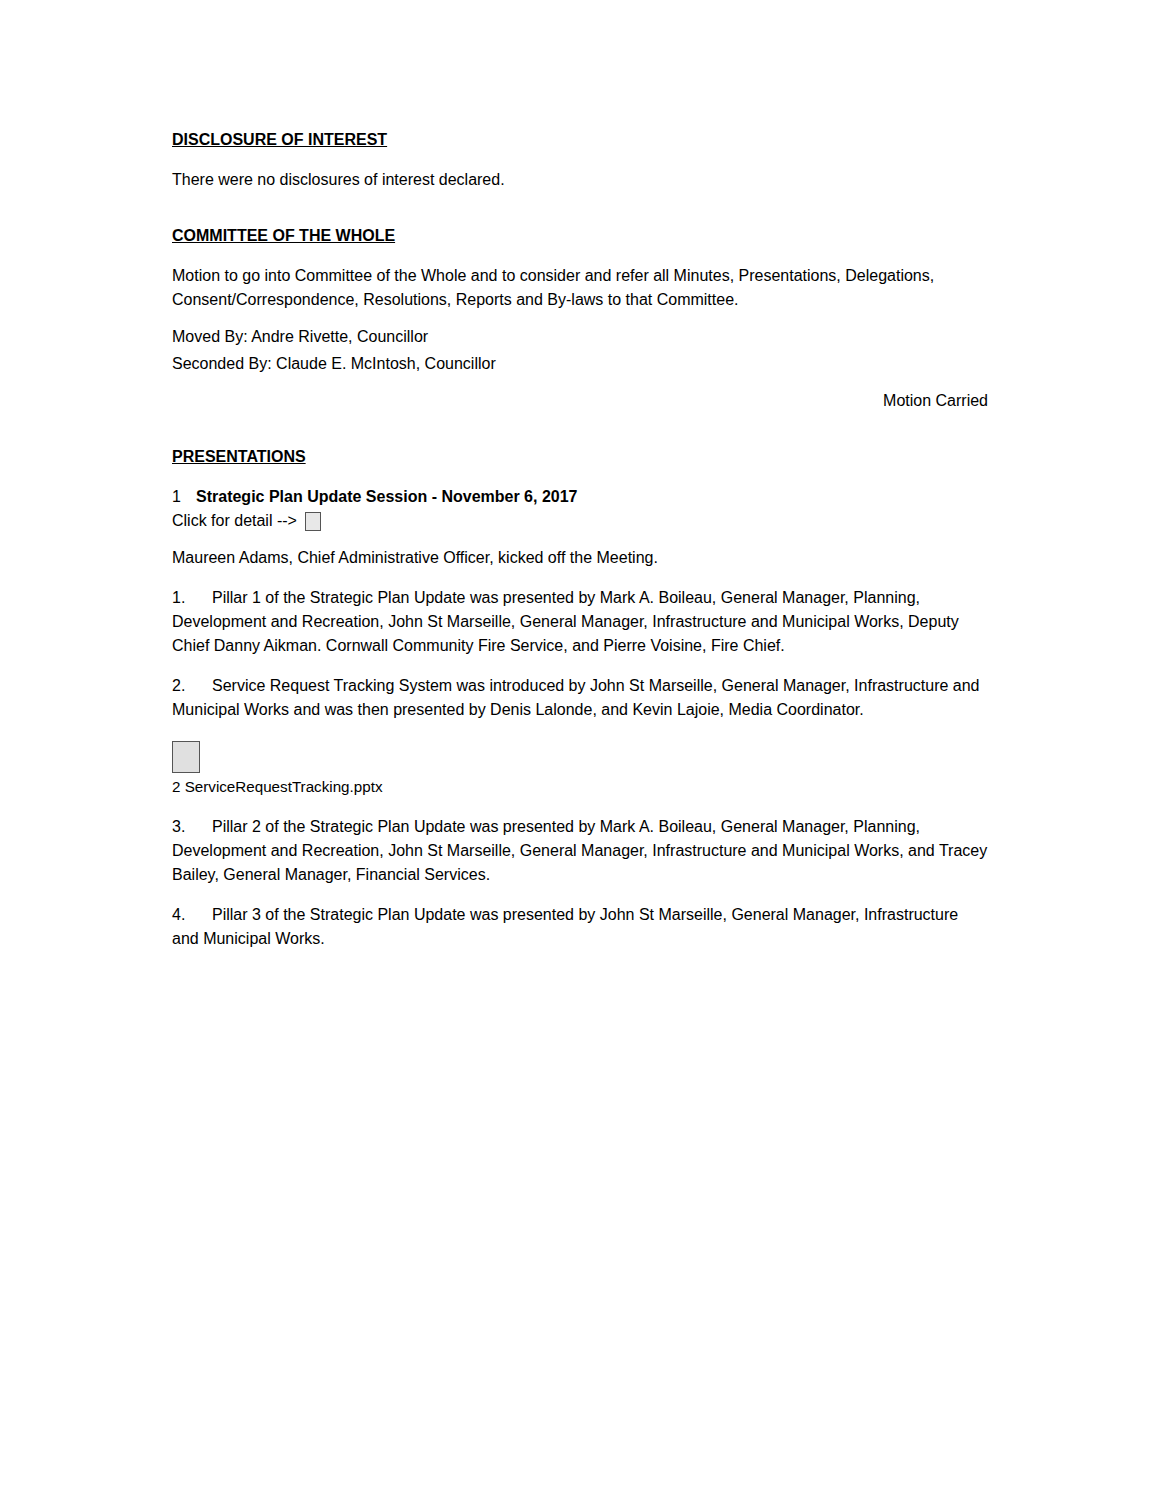DISCLOSURE OF INTEREST
There were no disclosures of interest declared.
COMMITTEE OF THE WHOLE
Motion to go into Committee of the Whole and to consider and refer all Minutes, Presentations, Delegations, Consent/Correspondence, Resolutions, Reports and By-laws to that Committee.
Moved By: Andre Rivette, Councillor
Seconded By: Claude E. McIntosh, Councillor
Motion Carried
PRESENTATIONS
1 Strategic Plan Update Session - November 6, 2017
Click for detail -->
Maureen Adams, Chief Administrative Officer, kicked off the Meeting.
1. Pillar 1 of the Strategic Plan Update was presented by Mark A. Boileau, General Manager, Planning, Development and Recreation, John St Marseille, General Manager, Infrastructure and Municipal Works, Deputy Chief Danny Aikman. Cornwall Community Fire Service, and Pierre Voisine, Fire Chief.
2. Service Request Tracking System was introduced by John St Marseille, General Manager, Infrastructure and Municipal Works and was then presented by Denis Lalonde, and Kevin Lajoie, Media Coordinator.
2 ServiceRequestTracking.pptx
3. Pillar 2 of the Strategic Plan Update was presented by Mark A. Boileau, General Manager, Planning, Development and Recreation, John St Marseille, General Manager, Infrastructure and Municipal Works, and Tracey Bailey, General Manager, Financial Services.
4. Pillar 3 of the Strategic Plan Update was presented by John St Marseille, General Manager, Infrastructure and Municipal Works.